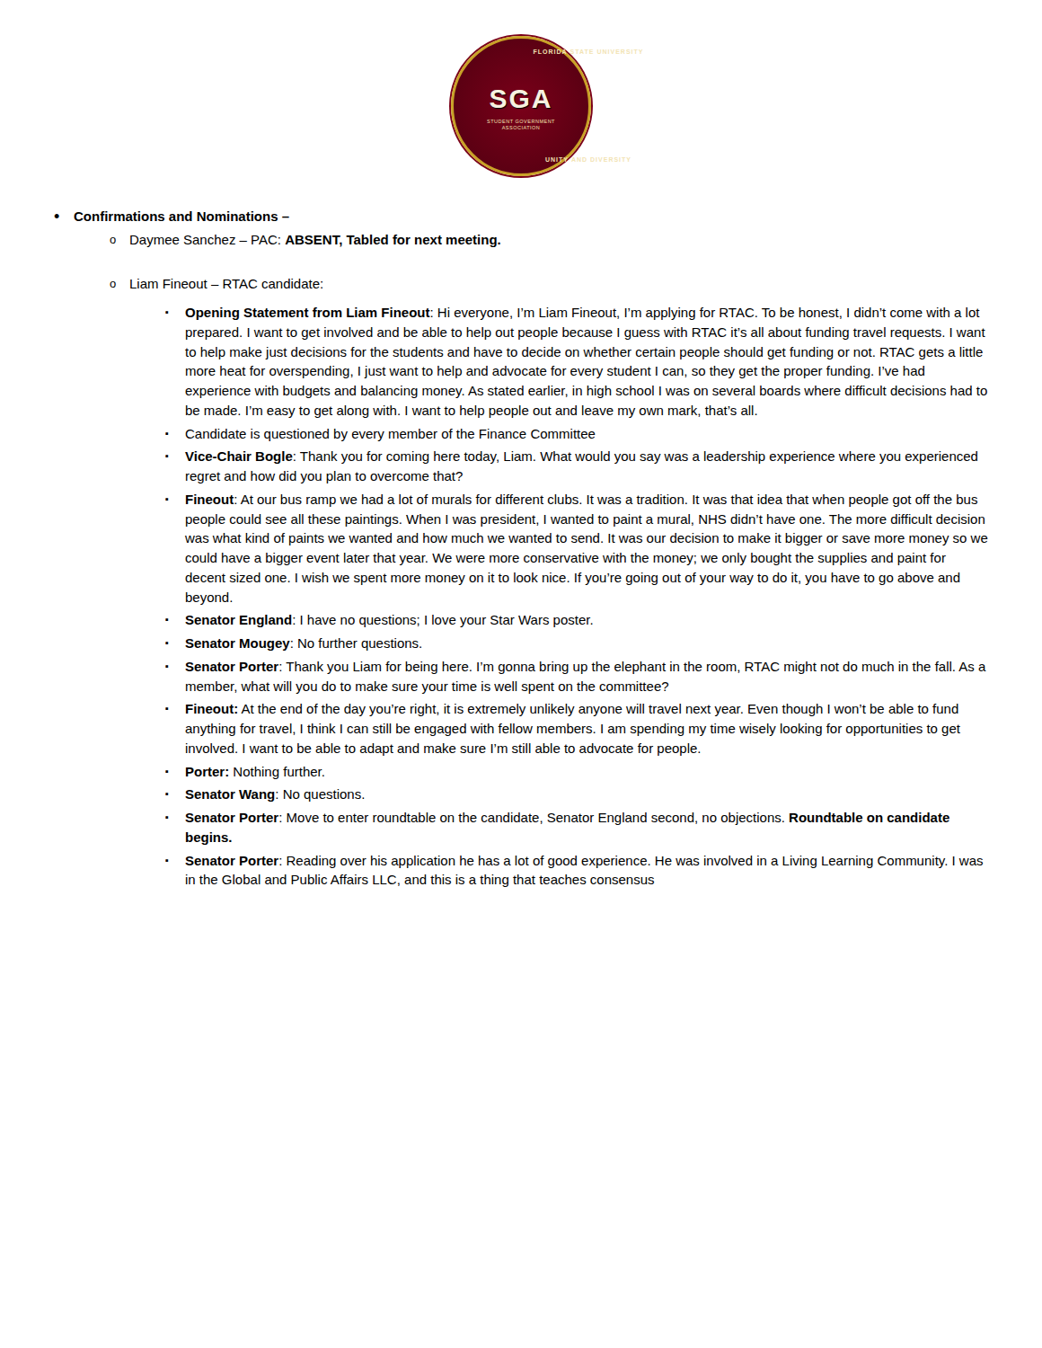FLORIDA STATE UNIVERSITY UNITY AND DIVERSITY
SGA
STUDENT GOVERNMENT
ASSOCIATION
Confirmations and Nominations –
Daymee Sanchez – PAC: ABSENT, Tabled for next meeting.
Liam Fineout – RTAC candidate:
Opening Statement from Liam Fineout: Hi everyone, I’m Liam Fineout, I’m applying for RTAC. To be honest, I didn’t come with a lot prepared. I want to get involved and be able to help out people because I guess with RTAC it’s all about funding travel requests. I want to help make just decisions for the students and have to decide on whether certain people should get funding or not. RTAC gets a little more heat for overspending, I just want to help and advocate for every student I can, so they get the proper funding. I’ve had experience with budgets and balancing money. As stated earlier, in high school I was on several boards where difficult decisions had to be made. I’m easy to get along with. I want to help people out and leave my own mark, that’s all.
Candidate is questioned by every member of the Finance Committee
Vice-Chair Bogle: Thank you for coming here today, Liam. What would you say was a leadership experience where you experienced regret and how did you plan to overcome that?
Fineout: At our bus ramp we had a lot of murals for different clubs. It was a tradition. It was that idea that when people got off the bus people could see all these paintings. When I was president, I wanted to paint a mural, NHS didn’t have one. The more difficult decision was what kind of paints we wanted and how much we wanted to send. It was our decision to make it bigger or save more money so we could have a bigger event later that year. We were more conservative with the money; we only bought the supplies and paint for decent sized one. I wish we spent more money on it to look nice. If you’re going out of your way to do it, you have to go above and beyond.
Senator England: I have no questions; I love your Star Wars poster.
Senator Mougey: No further questions.
Senator Porter: Thank you Liam for being here. I’m gonna bring up the elephant in the room, RTAC might not do much in the fall. As a member, what will you do to make sure your time is well spent on the committee?
Fineout: At the end of the day you’re right, it is extremely unlikely anyone will travel next year. Even though I won’t be able to fund anything for travel, I think I can still be engaged with fellow members. I am spending my time wisely looking for opportunities to get involved. I want to be able to adapt and make sure I’m still able to advocate for people.
Porter: Nothing further.
Senator Wang: No questions.
Senator Porter: Move to enter roundtable on the candidate, Senator England second, no objections. Roundtable on candidate begins.
Senator Porter: Reading over his application he has a lot of good experience. He was involved in a Living Learning Community. I was in the Global and Public Affairs LLC, and this is a thing that teaches consensus